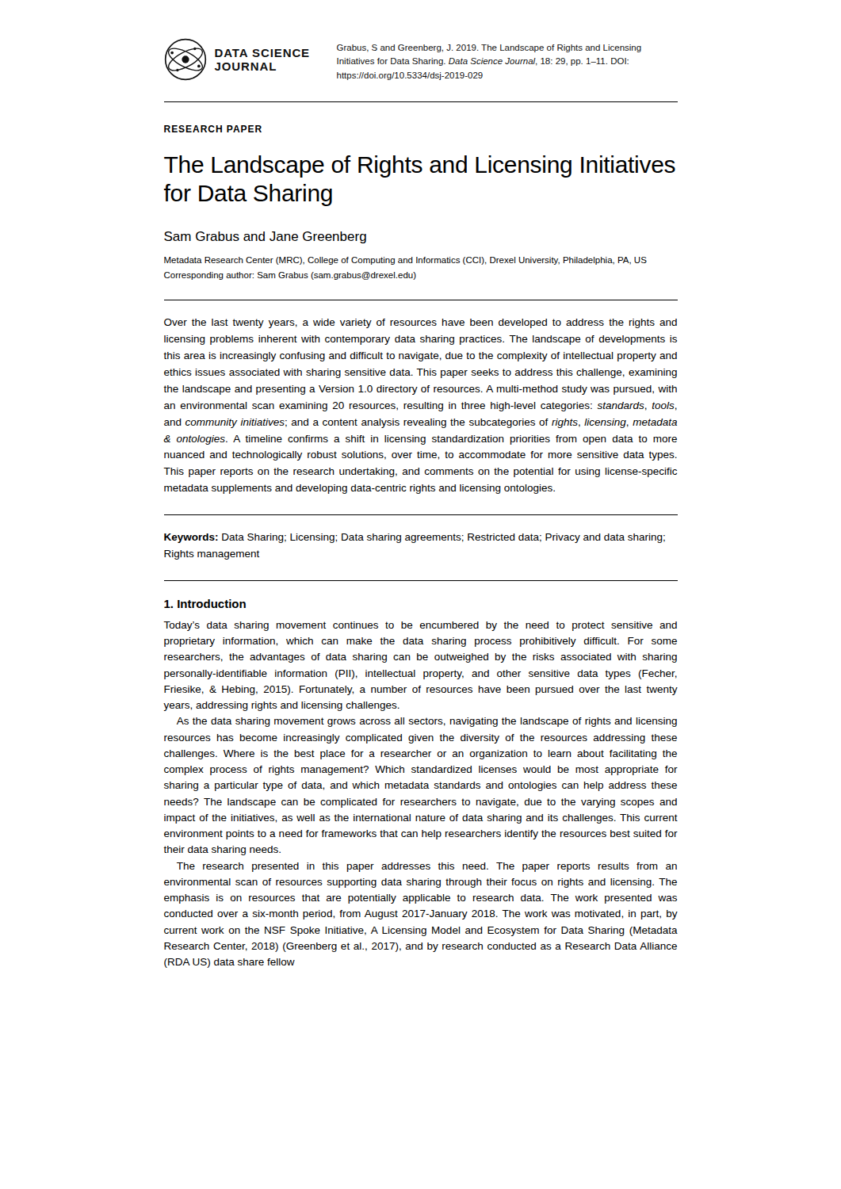Data Science Journal
Grabus, S and Greenberg, J. 2019. The Landscape of Rights and Licensing Initiatives for Data Sharing. Data Science Journal, 18: 29, pp. 1–11. DOI: https://doi.org/10.5334/dsj-2019-029
RESEARCH PAPER
The Landscape of Rights and Licensing Initiatives for Data Sharing
Sam Grabus and Jane Greenberg
Metadata Research Center (MRC), College of Computing and Informatics (CCI), Drexel University, Philadelphia, PA, US
Corresponding author: Sam Grabus (sam.grabus@drexel.edu)
Over the last twenty years, a wide variety of resources have been developed to address the rights and licensing problems inherent with contemporary data sharing practices. The landscape of developments is this area is increasingly confusing and difficult to navigate, due to the complexity of intellectual property and ethics issues associated with sharing sensitive data. This paper seeks to address this challenge, examining the landscape and presenting a Version 1.0 directory of resources. A multi-method study was pursued, with an environmental scan examining 20 resources, resulting in three high-level categories: standards, tools, and community initiatives; and a content analysis revealing the subcategories of rights, licensing, metadata & ontologies. A timeline confirms a shift in licensing standardization priorities from open data to more nuanced and technologically robust solutions, over time, to accommodate for more sensitive data types. This paper reports on the research undertaking, and comments on the potential for using license-specific metadata supplements and developing data-centric rights and licensing ontologies.
Keywords: Data Sharing; Licensing; Data sharing agreements; Restricted data; Privacy and data sharing; Rights management
1. Introduction
Today’s data sharing movement continues to be encumbered by the need to protect sensitive and proprietary information, which can make the data sharing process prohibitively difficult. For some researchers, the advantages of data sharing can be outweighed by the risks associated with sharing personally-identifiable information (PII), intellectual property, and other sensitive data types (Fecher, Friesike, & Hebing, 2015). Fortunately, a number of resources have been pursued over the last twenty years, addressing rights and licensing challenges.
As the data sharing movement grows across all sectors, navigating the landscape of rights and licensing resources has become increasingly complicated given the diversity of the resources addressing these challenges. Where is the best place for a researcher or an organization to learn about facilitating the complex process of rights management? Which standardized licenses would be most appropriate for sharing a particular type of data, and which metadata standards and ontologies can help address these needs? The landscape can be complicated for researchers to navigate, due to the varying scopes and impact of the initiatives, as well as the international nature of data sharing and its challenges. This current environment points to a need for frameworks that can help researchers identify the resources best suited for their data sharing needs.
The research presented in this paper addresses this need. The paper reports results from an environmental scan of resources supporting data sharing through their focus on rights and licensing. The emphasis is on resources that are potentially applicable to research data. The work presented was conducted over a six-month period, from August 2017-January 2018. The work was motivated, in part, by current work on the NSF Spoke Initiative, A Licensing Model and Ecosystem for Data Sharing (Metadata Research Center, 2018) (Greenberg et al., 2017), and by research conducted as a Research Data Alliance (RDA US) data share fellow